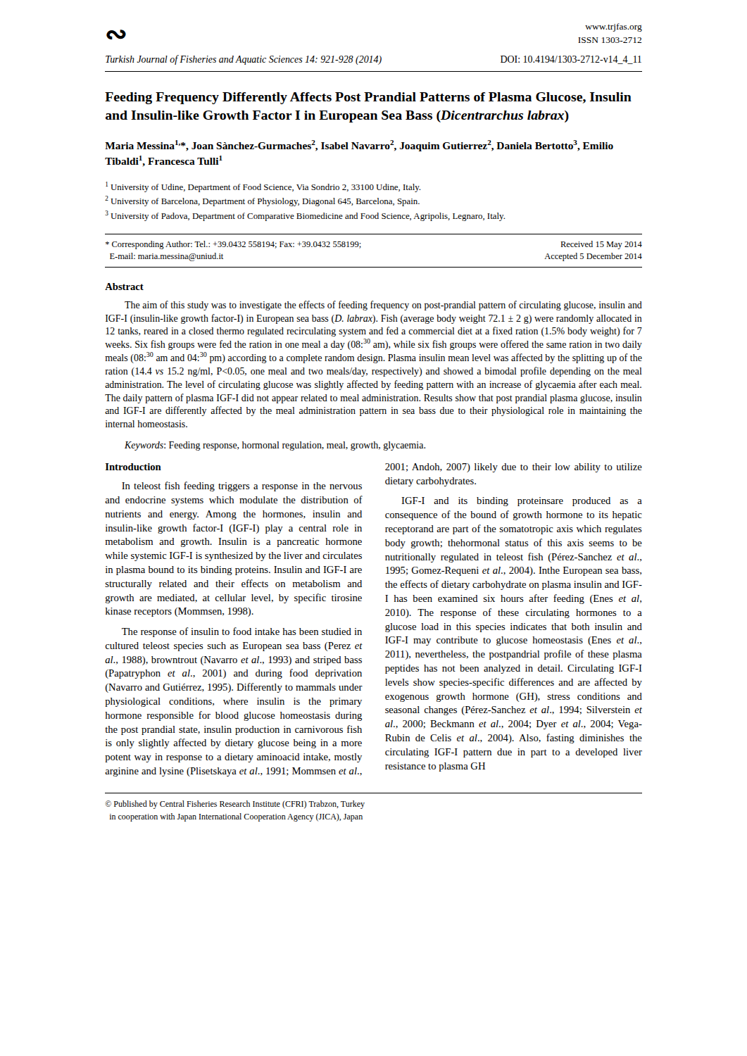∾
www.trjfas.org
ISSN 1303-2712
Turkish Journal of Fisheries and Aquatic Sciences 14: 921-928 (2014) DOI: 10.4194/1303-2712-v14_4_11
Feeding Frequency Differently Affects Post Prandial Patterns of Plasma Glucose, Insulin and Insulin-like Growth Factor I in European Sea Bass (Dicentrarchus labrax)
Maria Messina1,*, Joan Sànchez-Gurmaches2, Isabel Navarro2, Joaquim Gutierrez2, Daniela Bertotto3, Emilio Tibaldi1, Francesca Tulli1
1 University of Udine, Department of Food Science, Via Sondrio 2, 33100 Udine, Italy.
2 University of Barcelona, Department of Physiology, Diagonal 645, Barcelona, Spain.
3 University of Padova, Department of Comparative Biomedicine and Food Science, Agripolis, Legnaro, Italy.
* Corresponding Author: Tel.: +39.0432 558194; Fax: +39.0432 558199;
E-mail: maria.messina@uniud.it
Received 15 May 2014
Accepted 5 December 2014
Abstract
The aim of this study was to investigate the effects of feeding frequency on post-prandial pattern of circulating glucose, insulin and IGF-I (insulin-like growth factor-I) in European sea bass (D. labrax). Fish (average body weight 72.1 ± 2 g) were randomly allocated in 12 tanks, reared in a closed thermo regulated recirculating system and fed a commercial diet at a fixed ration (1.5% body weight) for 7 weeks. Six fish groups were fed the ration in one meal a day (08:30 am), while six fish groups were offered the same ration in two daily meals (08:30 am and 04:30 pm) according to a complete random design. Plasma insulin mean level was affected by the splitting up of the ration (14.4 vs 15.2 ng/ml, P<0.05, one meal and two meals/day, respectively) and showed a bimodal profile depending on the meal administration. The level of circulating glucose was slightly affected by feeding pattern with an increase of glycaemia after each meal. The daily pattern of plasma IGF-I did not appear related to meal administration. Results show that post prandial plasma glucose, insulin and IGF-I are differently affected by the meal administration pattern in sea bass due to their physiological role in maintaining the internal homeostasis.
Keywords: Feeding response, hormonal regulation, meal, growth, glycaemia.
Introduction
In teleost fish feeding triggers a response in the nervous and endocrine systems which modulate the distribution of nutrients and energy. Among the hormones, insulin and insulin-like growth factor-I (IGF-I) play a central role in metabolism and growth. Insulin is a pancreatic hormone while systemic IGF-I is synthesized by the liver and circulates in plasma bound to its binding proteins. Insulin and IGF-I are structurally related and their effects on metabolism and growth are mediated, at cellular level, by specific tirosine kinase receptors (Mommsen, 1998).
The response of insulin to food intake has been studied in cultured teleost species such as European sea bass (Perez et al., 1988), browntrout (Navarro et al., 1993) and striped bass (Papatryphon et al., 2001) and during food deprivation (Navarro and Gutiérrez, 1995). Differently to mammals under physiological conditions, where insulin is the primary hormone responsible for blood glucose homeostasis during the post prandial state, insulin production in carnivorous fish is only slightly affected by dietary glucose being in a more potent way in response to a dietary aminoacid intake, mostly arginine and lysine (Plisetskaya et al., 1991; Mommsen et al., 2001; Andoh, 2007) likely due to their low ability to utilize dietary carbohydrates.
IGF-I and its binding proteinsare produced as a consequence of the bound of growth hormone to its hepatic receptorand are part of the somatotropic axis which regulates body growth; thehormonal status of this axis seems to be nutritionally regulated in teleost fish (Pérez-Sanchez et al., 1995; Gomez-Requeni et al., 2004). Inthe European sea bass, the effects of dietary carbohydrate on plasma insulin and IGF-I has been examined six hours after feeding (Enes et al, 2010). The response of these circulating hormones to a glucose load in this species indicates that both insulin and IGF-I may contribute to glucose homeostasis (Enes et al., 2011), nevertheless, the postpandrial profile of these plasma peptides has not been analyzed in detail. Circulating IGF-I levels show species-specific differences and are affected by exogenous growth hormone (GH), stress conditions and seasonal changes (Pérez-Sanchez et al., 1994; Silverstein et al., 2000; Beckmann et al., 2004; Dyer et al., 2004; Vega-Rubin de Celis et al., 2004). Also, fasting diminishes the circulating IGF-I pattern due in part to a developed liver resistance to plasma GH
© Published by Central Fisheries Research Institute (CFRI) Trabzon, Turkey
in cooperation with Japan International Cooperation Agency (JICA), Japan